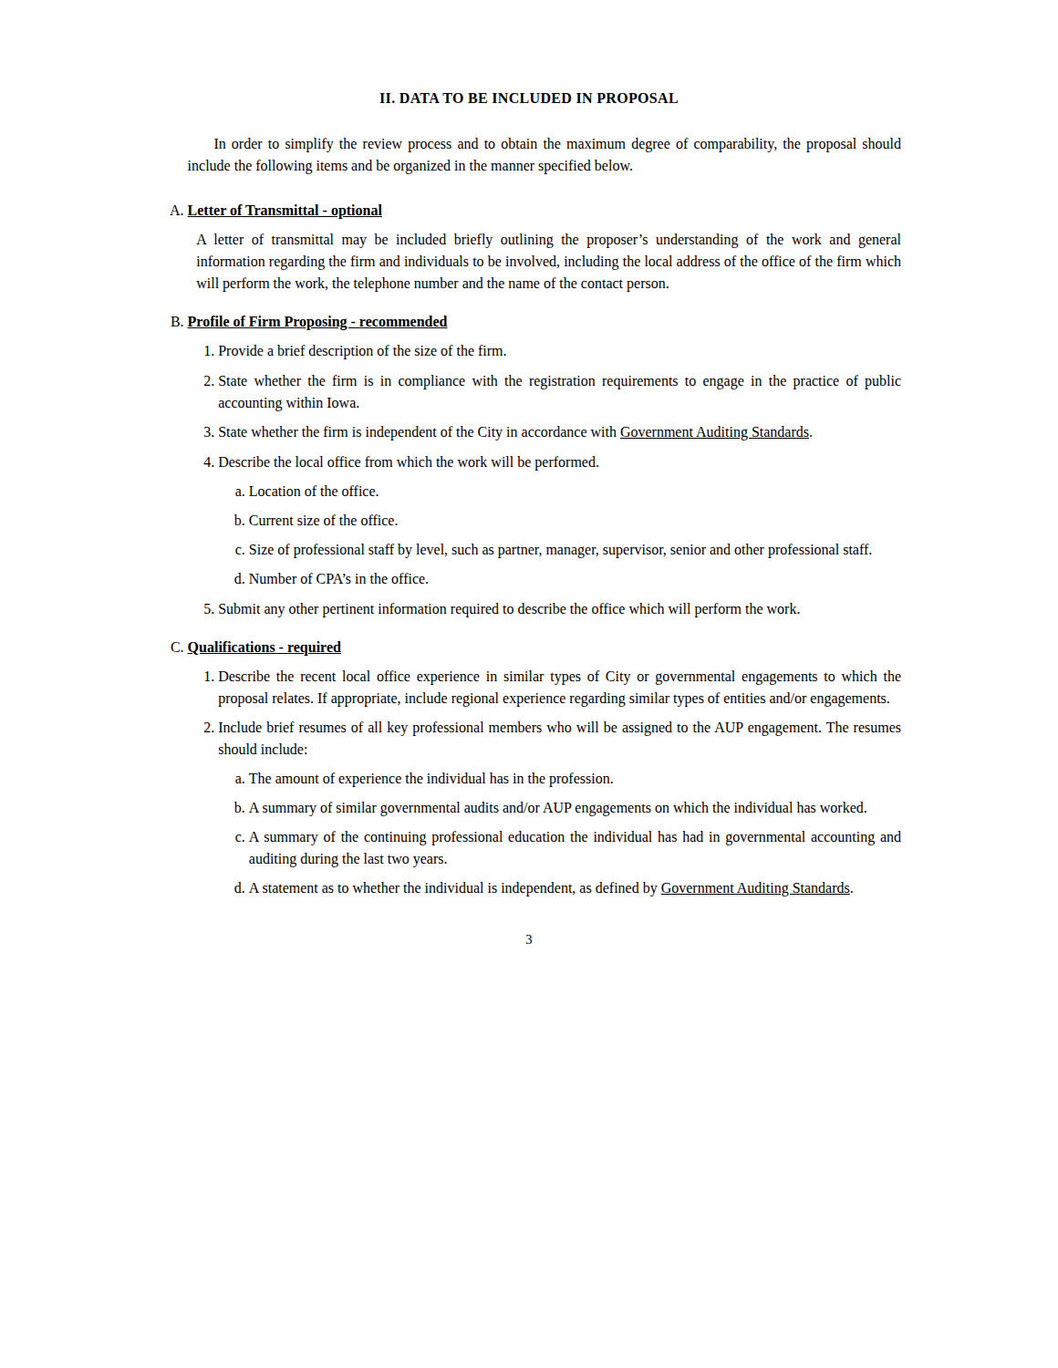II. DATA TO BE INCLUDED IN PROPOSAL
In order to simplify the review process and to obtain the maximum degree of comparability, the proposal should include the following items and be organized in the manner specified below.
Letter of Transmittal - optional
A letter of transmittal may be included briefly outlining the proposer’s understanding of the work and general information regarding the firm and individuals to be involved, including the local address of the office of the firm which will perform the work, the telephone number and the name of the contact person.
Profile of Firm Proposing - recommended
Provide a brief description of the size of the firm.
State whether the firm is in compliance with the registration requirements to engage in the practice of public accounting within Iowa.
State whether the firm is independent of the City in accordance with Government Auditing Standards.
Describe the local office from which the work will be performed.
Location of the office.
Current size of the office.
Size of professional staff by level, such as partner, manager, supervisor, senior and other professional staff.
Number of CPA’s in the office.
Submit any other pertinent information required to describe the office which will perform the work.
Qualifications - required
Describe the recent local office experience in similar types of City or governmental engagements to which the proposal relates. If appropriate, include regional experience regarding similar types of entities and/or engagements.
Include brief resumes of all key professional members who will be assigned to the AUP engagement. The resumes should include:
The amount of experience the individual has in the profession.
A summary of similar governmental audits and/or AUP engagements on which the individual has worked.
A summary of the continuing professional education the individual has had in governmental accounting and auditing during the last two years.
A statement as to whether the individual is independent, as defined by Government Auditing Standards.
3